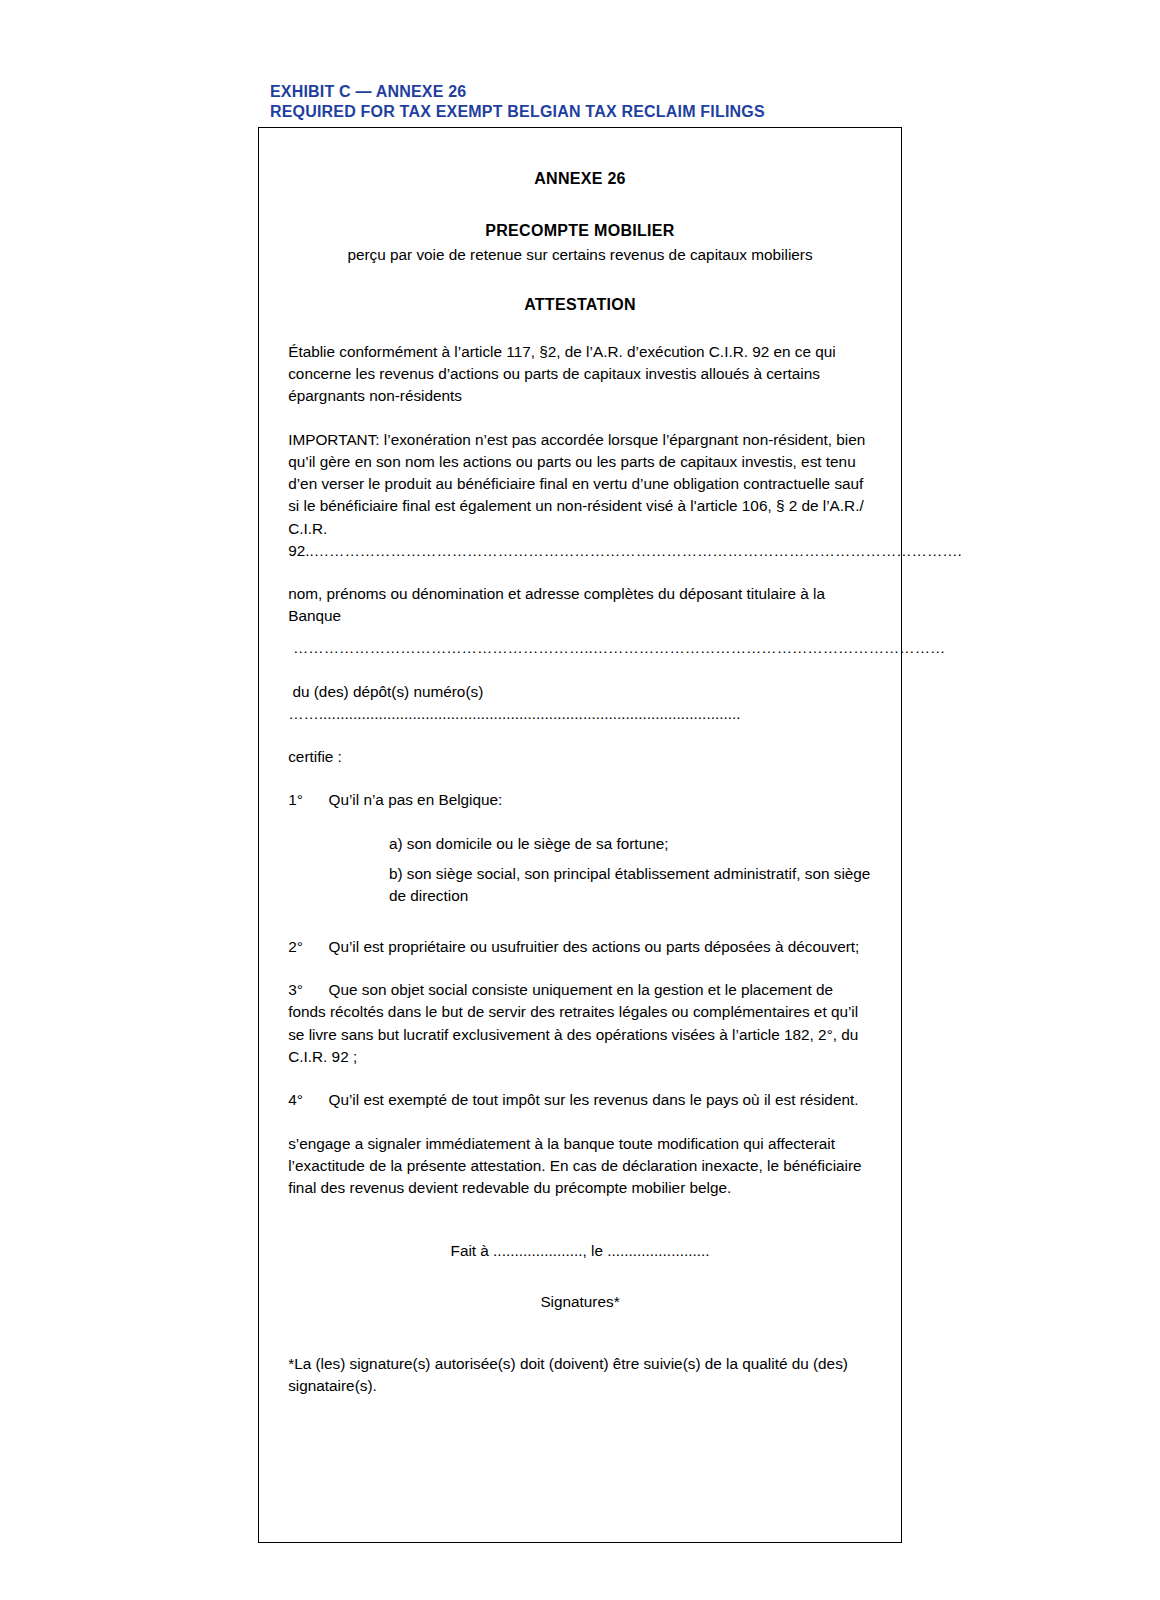EXHIBIT C — ANNEXE 26 REQUIRED FOR TAX EXEMPT BELGIAN TAX RECLAIM FILINGS
ANNEXE 26
PRECOMPTE MOBILIER
perçu par voie de retenue sur certains revenus de capitaux mobiliers
ATTESTATION
Établie conformément à l’article 117, §2, de l’A.R. d’exécution C.I.R. 92 en ce qui concerne les revenus d’actions ou parts de capitaux investis alloués à certains épargnants non-résidents
IMPORTANT: l’exonération n’est pas accordée lorsque l’épargnant non-résident, bien qu’il gère en son nom les actions ou parts ou les parts de capitaux investis, est tenu d’en verser le produit au bénéficiaire final en vertu d’une obligation contractuelle sauf si le bénéficiaire final est également un non-résident visé à l'article 106, § 2 de l’A.R./ C.I.R. 92..……………………………………………………………………………………………………………….
nom, prénoms ou dénomination et adresse complètes du déposant titulaire à la Banque
…………………………………………………..……………………………………………………………
du (des) dépôt(s) numéro(s) ……...................................................................................................
certifie :
1°Qu’il n’a pas en Belgique:
a) son domicile ou le siège de sa fortune;
b) son siège social, son principal établissement administratif, son siège de direction
2°Qu’il est propriétaire ou usufruitier des actions ou parts déposées à découvert;
3°Que son objet social consiste uniquement en la gestion et le placement de fonds récoltés dans le but de servir des retraites légales ou complémentaires et qu’il se livre sans but lucratif exclusivement à des opérations visées à l’article 182, 2°, du C.I.R. 92 ;
4°Qu’il est exempté de tout impôt sur les revenus dans le pays où il est résident.
s’engage a signaler immédiatement à la banque toute modification qui affecterait l’exactitude de la présente attestation. En cas de déclaration inexacte, le bénéficiaire final des revenus devient redevable du précompte mobilier belge.
Fait à ....................., le ........................
Signatures*
*La (les) signature(s) autorisée(s) doit (doivent) être suivie(s) de la qualité du (des) signataire(s).